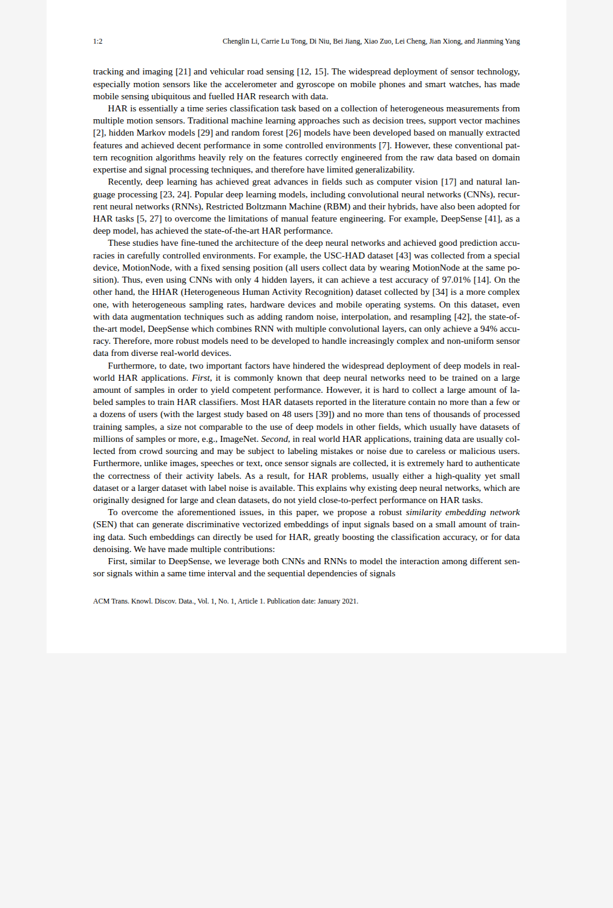1:2 Chenglin Li, Carrie Lu Tong, Di Niu, Bei Jiang, Xiao Zuo, Lei Cheng, Jian Xiong, and Jianming Yang
tracking and imaging [21] and vehicular road sensing [12, 15]. The widespread deployment of sensor technology, especially motion sensors like the accelerometer and gyroscope on mobile phones and smart watches, has made mobile sensing ubiquitous and fuelled HAR research with data.
HAR is essentially a time series classification task based on a collection of heterogeneous measurements from multiple motion sensors. Traditional machine learning approaches such as decision trees, support vector machines [2], hidden Markov models [29] and random forest [26] models have been developed based on manually extracted features and achieved decent performance in some controlled environments [7]. However, these conventional pattern recognition algorithms heavily rely on the features correctly engineered from the raw data based on domain expertise and signal processing techniques, and therefore have limited generalizability.
Recently, deep learning has achieved great advances in fields such as computer vision [17] and natural language processing [23, 24]. Popular deep learning models, including convolutional neural networks (CNNs), recurrent neural networks (RNNs), Restricted Boltzmann Machine (RBM) and their hybrids, have also been adopted for HAR tasks [5, 27] to overcome the limitations of manual feature engineering. For example, DeepSense [41], as a deep model, has achieved the state-of-the-art HAR performance.
These studies have fine-tuned the architecture of the deep neural networks and achieved good prediction accuracies in carefully controlled environments. For example, the USC-HAD dataset [43] was collected from a special device, MotionNode, with a fixed sensing position (all users collect data by wearing MotionNode at the same position). Thus, even using CNNs with only 4 hidden layers, it can achieve a test accuracy of 97.01% [14]. On the other hand, the HHAR (Heterogeneous Human Activity Recognition) dataset collected by [34] is a more complex one, with heterogeneous sampling rates, hardware devices and mobile operating systems. On this dataset, even with data augmentation techniques such as adding random noise, interpolation, and resampling [42], the state-of-the-art model, DeepSense which combines RNN with multiple convolutional layers, can only achieve a 94% accuracy. Therefore, more robust models need to be developed to handle increasingly complex and non-uniform sensor data from diverse real-world devices.
Furthermore, to date, two important factors have hindered the widespread deployment of deep models in real-world HAR applications. First, it is commonly known that deep neural networks need to be trained on a large amount of samples in order to yield competent performance. However, it is hard to collect a large amount of labeled samples to train HAR classifiers. Most HAR datasets reported in the literature contain no more than a few or a dozens of users (with the largest study based on 48 users [39]) and no more than tens of thousands of processed training samples, a size not comparable to the use of deep models in other fields, which usually have datasets of millions of samples or more, e.g., ImageNet. Second, in real world HAR applications, training data are usually collected from crowd sourcing and may be subject to labeling mistakes or noise due to careless or malicious users. Furthermore, unlike images, speeches or text, once sensor signals are collected, it is extremely hard to authenticate the correctness of their activity labels. As a result, for HAR problems, usually either a high-quality yet small dataset or a larger dataset with label noise is available. This explains why existing deep neural networks, which are originally designed for large and clean datasets, do not yield close-to-perfect performance on HAR tasks.
To overcome the aforementioned issues, in this paper, we propose a robust similarity embedding network (SEN) that can generate discriminative vectorized embeddings of input signals based on a small amount of training data. Such embeddings can directly be used for HAR, greatly boosting the classification accuracy, or for data denoising. We have made multiple contributions:
First, similar to DeepSense, we leverage both CNNs and RNNs to model the interaction among different sensor signals within a same time interval and the sequential dependencies of signals
ACM Trans. Knowl. Discov. Data., Vol. 1, No. 1, Article 1. Publication date: January 2021.